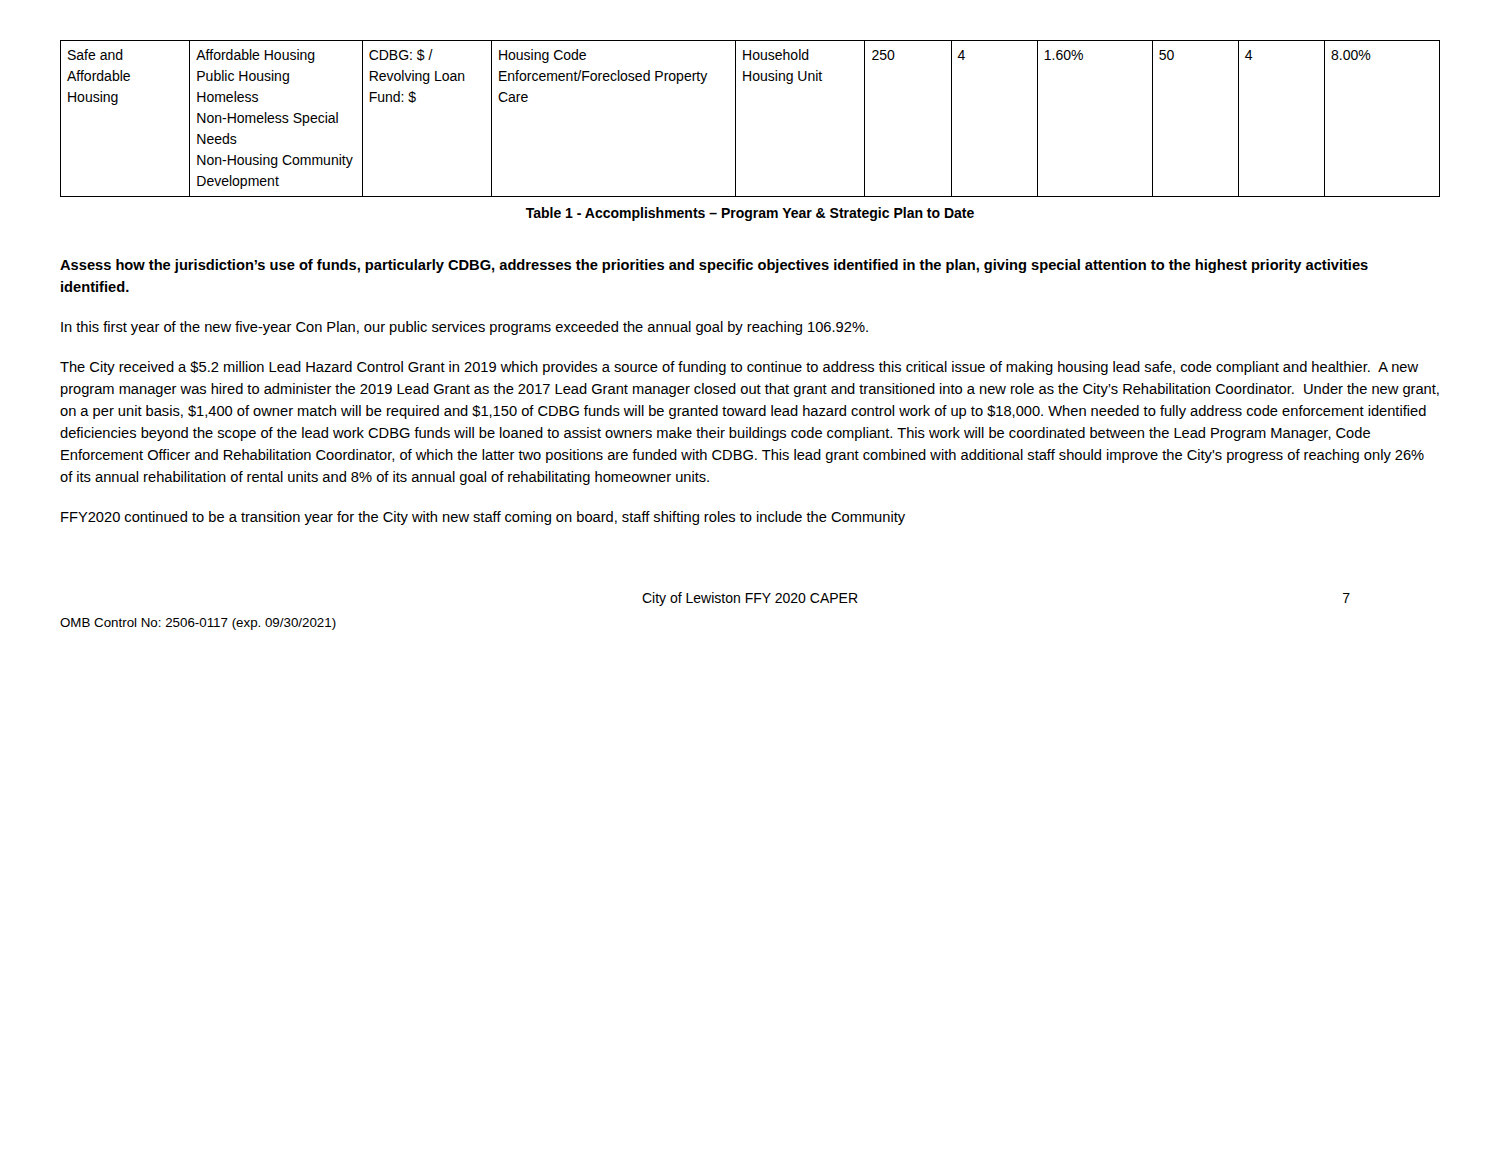| Safe and Affordable Housing | Affordable Housing Public Housing Homeless Non-Homeless Special Needs Non-Housing Community Development | CDBG: $ / Revolving Loan Fund: $ | Housing Code Enforcement/Foreclosed Property Care | Household Housing Unit | 250 | 4 | 1.60% | 50 | 4 | 8.00% |
Table 1 - Accomplishments – Program Year & Strategic Plan to Date
Assess how the jurisdiction’s use of funds, particularly CDBG, addresses the priorities and specific objectives identified in the plan, giving special attention to the highest priority activities identified.
In this first year of the new five-year Con Plan, our public services programs exceeded the annual goal by reaching 106.92%.
The City received a $5.2 million Lead Hazard Control Grant in 2019 which provides a source of funding to continue to address this critical issue of making housing lead safe, code compliant and healthier. A new program manager was hired to administer the 2019 Lead Grant as the 2017 Lead Grant manager closed out that grant and transitioned into a new role as the City’s Rehabilitation Coordinator. Under the new grant, on a per unit basis, $1,400 of owner match will be required and $1,150 of CDBG funds will be granted toward lead hazard control work of up to $18,000. When needed to fully address code enforcement identified deficiencies beyond the scope of the lead work CDBG funds will be loaned to assist owners make their buildings code compliant. This work will be coordinated between the Lead Program Manager, Code Enforcement Officer and Rehabilitation Coordinator, of which the latter two positions are funded with CDBG. This lead grant combined with additional staff should improve the City's progress of reaching only 26% of its annual rehabilitation of rental units and 8% of its annual goal of rehabilitating homeowner units.
FFY2020 continued to be a transition year for the City with new staff coming on board, staff shifting roles to include the Community
City of Lewiston FFY 2020 CAPER
7
OMB Control No: 2506-0117 (exp. 09/30/2021)